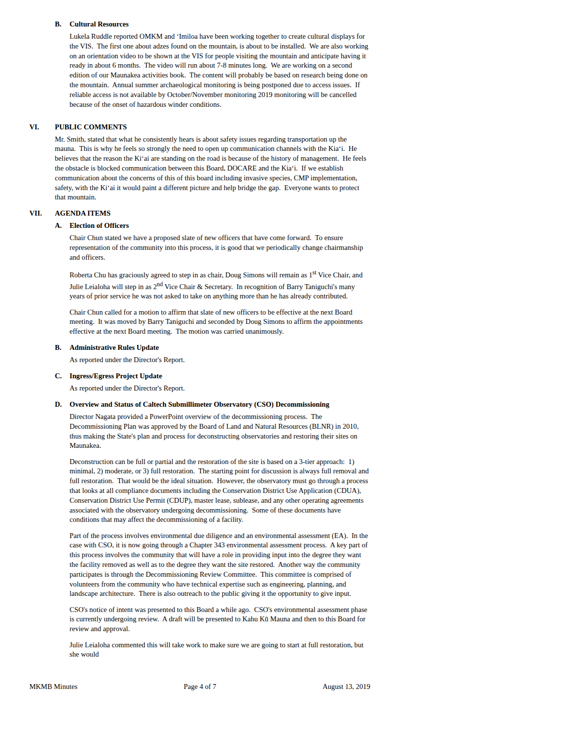B.
Cultural Resources
Lukela Ruddle reported OMKM and ʻImiloa have been working together to create cultural displays for the VIS. The first one about adzes found on the mountain, is about to be installed. We are also working on an orientation video to be shown at the VIS for people visiting the mountain and anticipate having it ready in about 6 months. The video will run about 7-8 minutes long. We are working on a second edition of our Maunakea activities book. The content will probably be based on research being done on the mountain. Annual summer archaeological monitoring is being postponed due to access issues. If reliable access is not available by October/November monitoring 2019 monitoring will be cancelled because of the onset of hazardous winder conditions.
VI.
PUBLIC COMMENTS
Mr. Smith, stated that what he consistently hears is about safety issues regarding transportation up the mauna. This is why he feels so strongly the need to open up communication channels with the Kiaʻi. He believes that the reason the Kiʻai are standing on the road is because of the history of management. He feels the obstacle is blocked communication between this Board, DOCARE and the Kiaʻi. If we establish communication about the concerns of this of this board including invasive species, CMP implementation, safety, with the Kiʻai it would paint a different picture and help bridge the gap. Everyone wants to protect that mountain.
VII.
AGENDA ITEMS
A.
Election of Officers
Chair Chun stated we have a proposed slate of new officers that have come forward. To ensure representation of the community into this process, it is good that we periodically change chairmanship and officers.
Roberta Chu has graciously agreed to step in as chair, Doug Simons will remain as 1st Vice Chair, and Julie Leialoha will step in as 2nd Vice Chair & Secretary. In recognition of Barry Taniguchi's many years of prior service he was not asked to take on anything more than he has already contributed.
Chair Chun called for a motion to affirm that slate of new officers to be effective at the next Board meeting. It was moved by Barry Taniguchi and seconded by Doug Simons to affirm the appointments effective at the next Board meeting. The motion was carried unanimously.
B.
Administrative Rules Update
As reported under the Director's Report.
C.
Ingress/Egress Project Update
As reported under the Director's Report.
D.
Overview and Status of Caltech Submillimeter Observatory (CSO) Decommissioning
Director Nagata provided a PowerPoint overview of the decommissioning process. The Decommissioning Plan was approved by the Board of Land and Natural Resources (BLNR) in 2010, thus making the State's plan and process for deconstructing observatories and restoring their sites on Maunakea.
Deconstruction can be full or partial and the restoration of the site is based on a 3-tier approach: 1) minimal, 2) moderate, or 3) full restoration. The starting point for discussion is always full removal and full restoration. That would be the ideal situation. However, the observatory must go through a process that looks at all compliance documents including the Conservation District Use Application (CDUA), Conservation District Use Permit (CDUP), master lease, sublease, and any other operating agreements associated with the observatory undergoing decommissioning. Some of these documents have conditions that may affect the decommissioning of a facility.
Part of the process involves environmental due diligence and an environmental assessment (EA). In the case with CSO, it is now going through a Chapter 343 environmental assessment process. A key part of this process involves the community that will have a role in providing input into the degree they want the facility removed as well as to the degree they want the site restored. Another way the community participates is through the Decommissioning Review Committee. This committee is comprised of volunteers from the community who have technical expertise such as engineering, planning, and landscape architecture. There is also outreach to the public giving it the opportunity to give input.
CSO's notice of intent was presented to this Board a while ago. CSO's environmental assessment phase is currently undergoing review. A draft will be presented to Kahu Kū Mauna and then to this Board for review and approval.
Julie Leialoha commented this will take work to make sure we are going to start at full restoration, but she would
MKMB Minutes Page 4 of 7 August 13, 2019